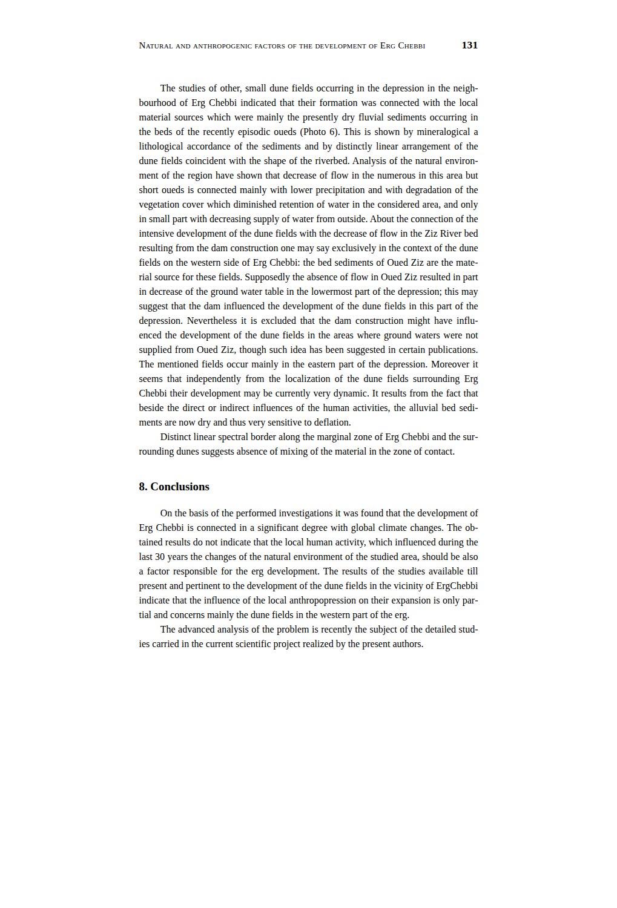Natural and anthropogenic factors of the development of Erg Chebbi 131
The studies of other, small dune fields occurring in the depression in the neighbourhood of Erg Chebbi indicated that their formation was connected with the local material sources which were mainly the presently dry fluvial sediments occurring in the beds of the recently episodic oueds (Photo 6). This is shown by mineralogical a lithological accordance of the sediments and by distinctly linear arrangement of the dune fields coincident with the shape of the riverbed. Analysis of the natural environment of the region have shown that decrease of flow in the numerous in this area but short oueds is connected mainly with lower precipitation and with degradation of the vegetation cover which diminished retention of water in the considered area, and only in small part with decreasing supply of water from outside. About the connection of the intensive development of the dune fields with the decrease of flow in the Ziz River bed resulting from the dam construction one may say exclusively in the context of the dune fields on the western side of Erg Chebbi: the bed sediments of Oued Ziz are the material source for these fields. Supposedly the absence of flow in Oued Ziz resulted in part in decrease of the ground water table in the lowermost part of the depression; this may suggest that the dam influenced the development of the dune fields in this part of the depression. Nevertheless it is excluded that the dam construction might have influenced the development of the dune fields in the areas where ground waters were not supplied from Oued Ziz, though such idea has been suggested in certain publications. The mentioned fields occur mainly in the eastern part of the depression. Moreover it seems that independently from the localization of the dune fields surrounding Erg Chebbi their development may be currently very dynamic. It results from the fact that beside the direct or indirect influences of the human activities, the alluvial bed sediments are now dry and thus very sensitive to deflation.
Distinct linear spectral border along the marginal zone of Erg Chebbi and the surrounding dunes suggests absence of mixing of the material in the zone of contact.
8. Conclusions
On the basis of the performed investigations it was found that the development of Erg Chebbi is connected in a significant degree with global climate changes. The obtained results do not indicate that the local human activity, which influenced during the last 30 years the changes of the natural environment of the studied area, should be also a factor responsible for the erg development. The results of the studies available till present and pertinent to the development of the dune fields in the vicinity of ErgChebbi indicate that the influence of the local anthropopression on their expansion is only partial and concerns mainly the dune fields in the western part of the erg.
The advanced analysis of the problem is recently the subject of the detailed studies carried in the current scientific project realized by the present authors.